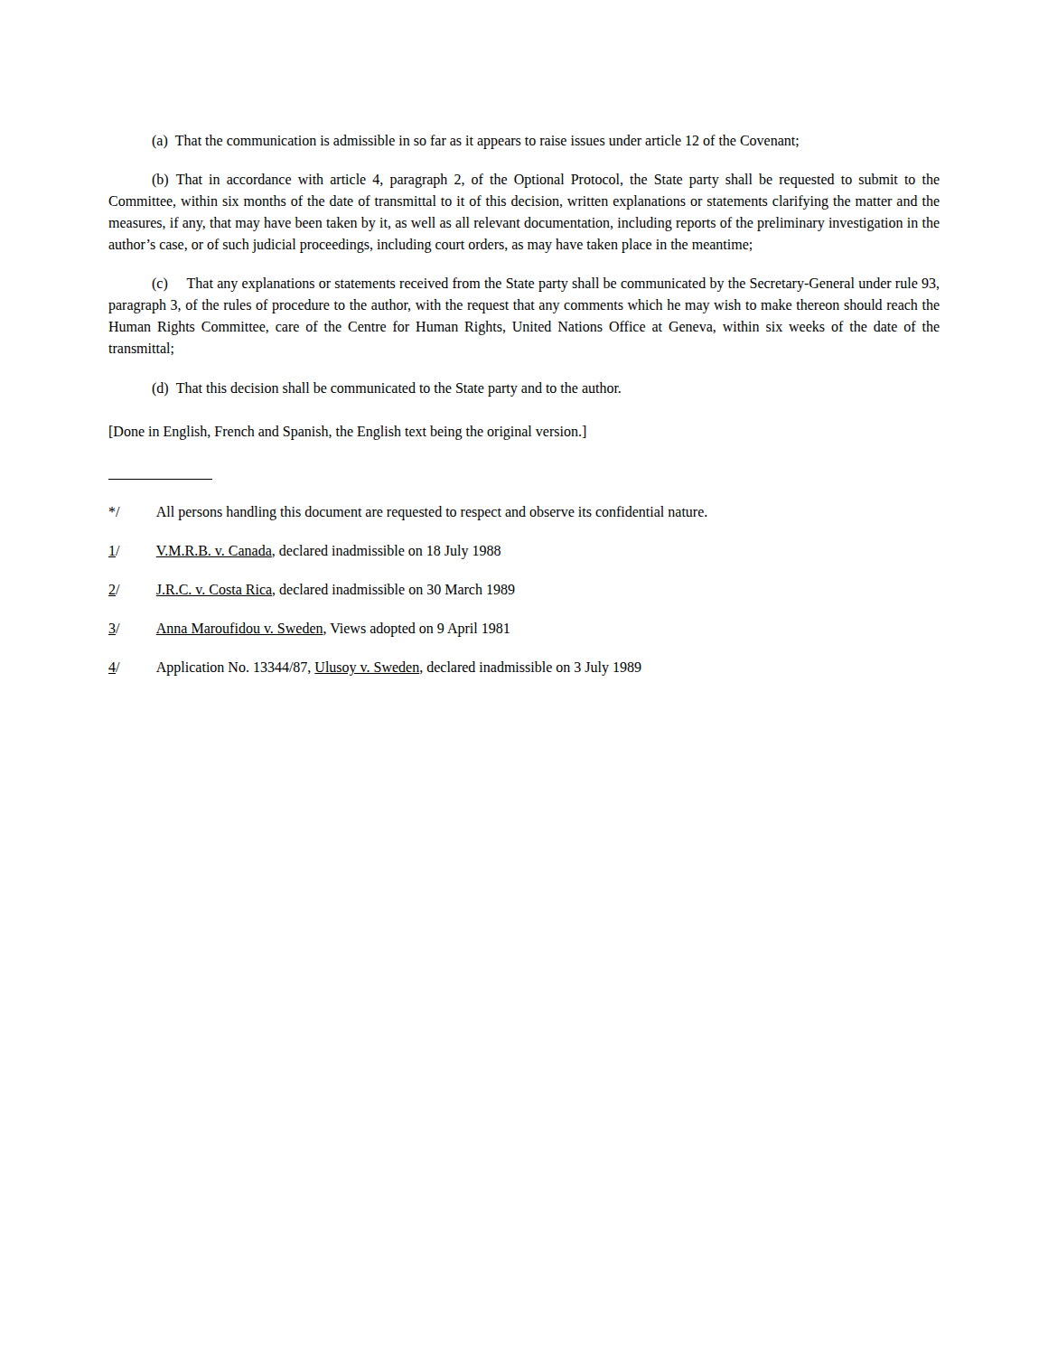(a) That the communication is admissible in so far as it appears to raise issues under article 12 of the Covenant;
(b) That in accordance with article 4, paragraph 2, of the Optional Protocol, the State party shall be requested to submit to the Committee, within six months of the date of transmittal to it of this decision, written explanations or statements clarifying the matter and the measures, if any, that may have been taken by it, as well as all relevant documentation, including reports of the preliminary investigation in the author’s case, or of such judicial proceedings, including court orders, as may have taken place in the meantime;
(c) That any explanations or statements received from the State party shall be communicated by the Secretary-General under rule 93, paragraph 3, of the rules of procedure to the author, with the request that any comments which he may wish to make thereon should reach the Human Rights Committee, care of the Centre for Human Rights, United Nations Office at Geneva, within six weeks of the date of the transmittal;
(d) That this decision shall be communicated to the State party and to the author.
[Done in English, French and Spanish, the English text being the original version.]
*/All persons handling this document are requested to respect and observe its confidential nature.
1/V.M.R.B. v. Canada, declared inadmissible on 18 July 1988
2/J.R.C. v. Costa Rica, declared inadmissible on 30 March 1989
3/Anna Maroufidou v. Sweden, Views adopted on 9 April 1981
4/Application No. 13344/87, Ulusoy v. Sweden, declared inadmissible on 3 July 1989